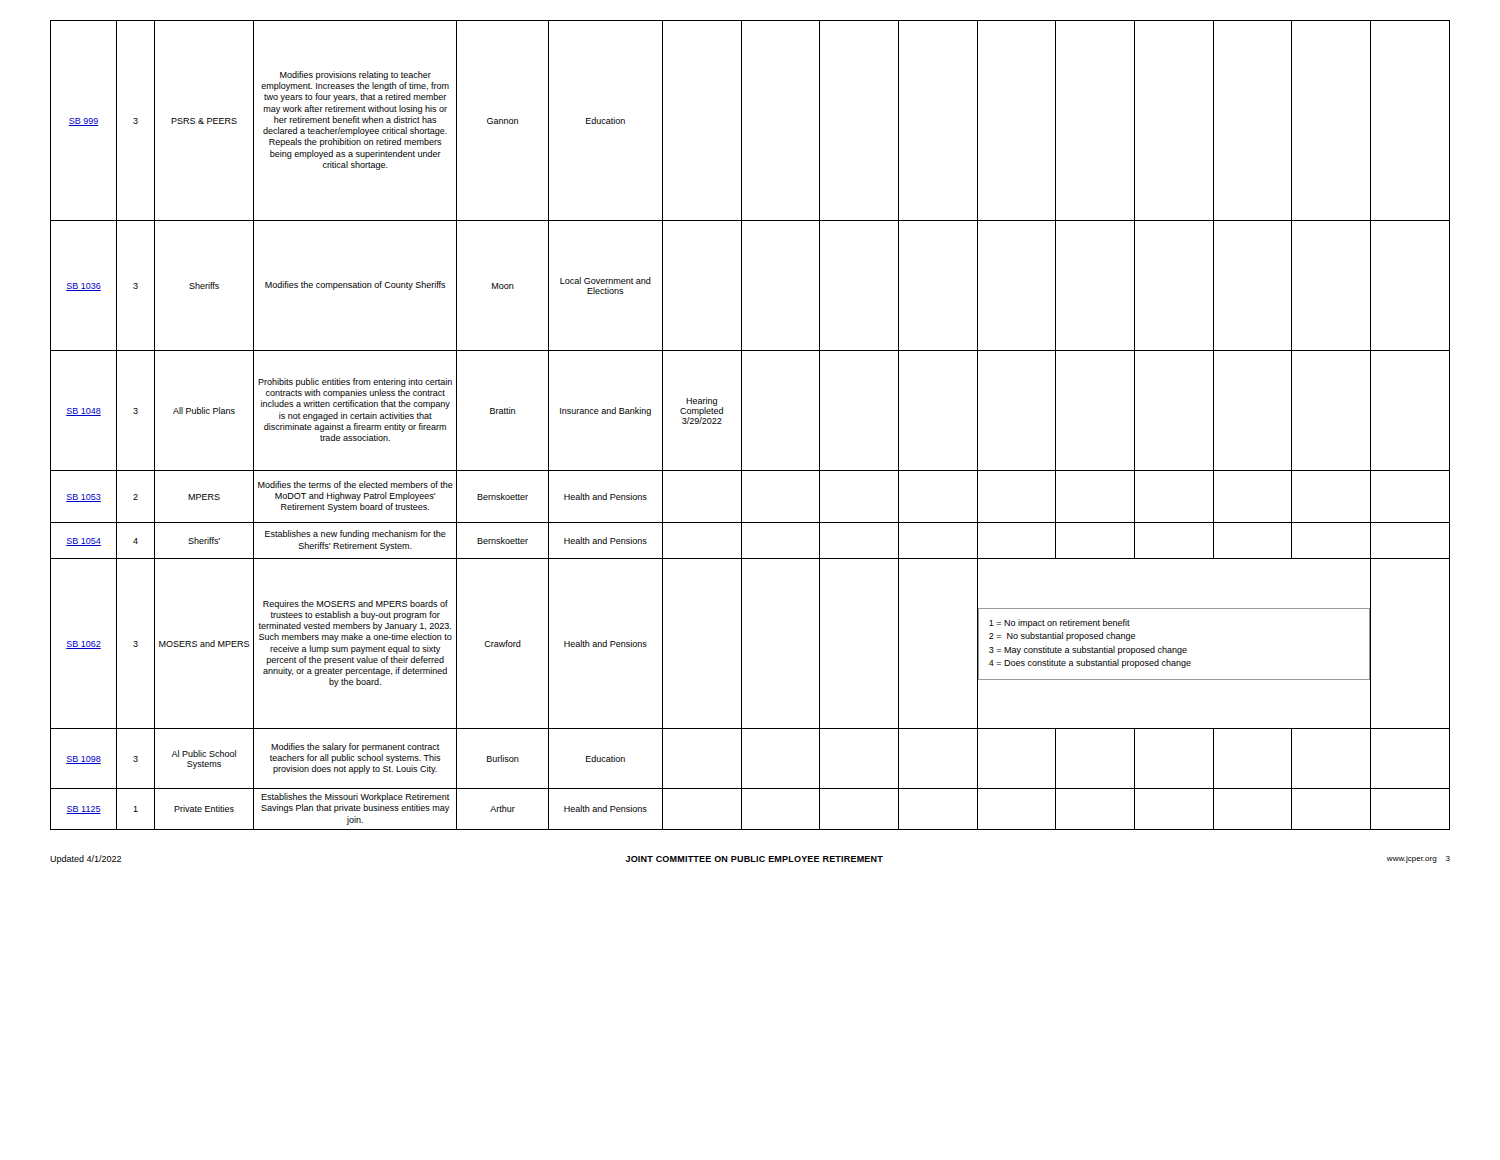| SB 999 | 3 | PSRS & PEERS | Modifies provisions relating to teacher employment. Increases the length of time, from two years to four years, that a retired member may work after retirement without losing his or her retirement benefit when a district has declared a teacher/employee critical shortage. Repeals the prohibition on retired members being employed as a superintendent under critical shortage. | Gannon | Education | | | | | | | | | | |
| SB 1036 | 3 | Sheriffs | Modifies the compensation of County Sheriffs | Moon | Local Government and Elections | | | | | | | | | | |
| SB 1048 | 3 | All Public Plans | Prohibits public entities from entering into certain contracts with companies unless the contract includes a written certification that the company is not engaged in certain activities that discriminate against a firearm entity or firearm trade association. | Brattin | Insurance and Banking | Hearing Completed 3/29/2022 | | | | | | | | | |
| SB 1053 | 2 | MPERS | Modifies the terms of the elected members of the MoDOT and Highway Patrol Employees' Retirement System board of trustees. | Bernskoetter | Health and Pensions | | | | | | | | | | |
| SB 1054 | 4 | Sheriffs' | Establishes a new funding mechanism for the Sheriffs' Retirement System. | Bernskoetter | Health and Pensions | | | | | | | | | | |
| SB 1062 | 3 | MOSERS and MPERS | Requires the MOSERS and MPERS boards of trustees to establish a buy-out program for terminated vested members by January 1, 2023. Such members may make a one-time election to receive a lump sum payment equal to sixty percent of the present value of their deferred annuity, or a greater percentage, if determined by the board. | Crawford | Health and Pensions | | | | | 1 = No impact on retirement benefit 2 = No substantial proposed change 3 = May constitute a substantial proposed change 4 = Does constitute a substantial proposed change | |
| SB 1098 | 3 | Al Public School Systems | Modifies the salary for permanent contract teachers for all public school systems. This provision does not apply to St. Louis City. | Burlison | Education | | | | | | | | | | |
| SB 1125 | 1 | Private Entities | Establishes the Missouri Workplace Retirement Savings Plan that private business entities may join. | Arthur | Health and Pensions | | | | | | | | | | |
Updated 4/1/2022
JOINT COMMITTEE ON PUBLIC EMPLOYEE RETIREMENT
www.jcper.org 3